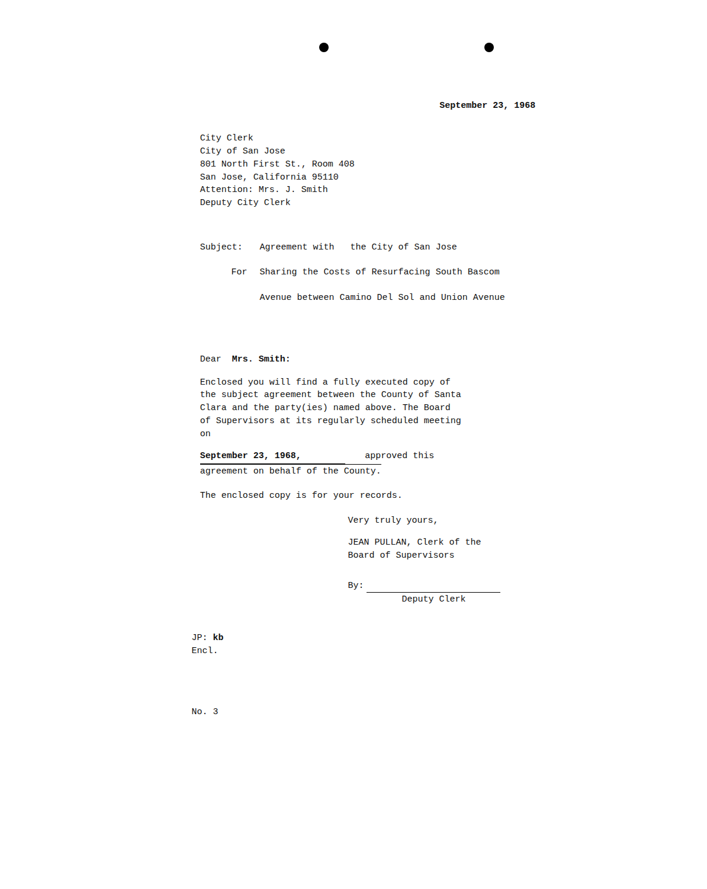September 23, 1968
City Clerk City of San Jose 801 North First St., Room 408 San Jose, California 95110 Attention: Mrs. J. Smith Deputy City Clerk
Subject: Agreement with the City of San Jose
For Sharing the Costs of Resurfacing South Bascom
Avenue between Camino Del Sol and Union Avenue
Dear Mrs. Smith:
Enclosed you will find a fully executed copy of the subject agreement between the County of Santa Clara and the party(ies) named above. The Board of Supervisors at its regularly scheduled meeting on
September 23, 1968, approved this
agreement on behalf of the County.
The enclosed copy is for your records.
Very truly yours,
JEAN PULLAN, Clerk of the
Board of Supervisors
By:
Deputy Clerk
JP: kb
Encl.
No. 3